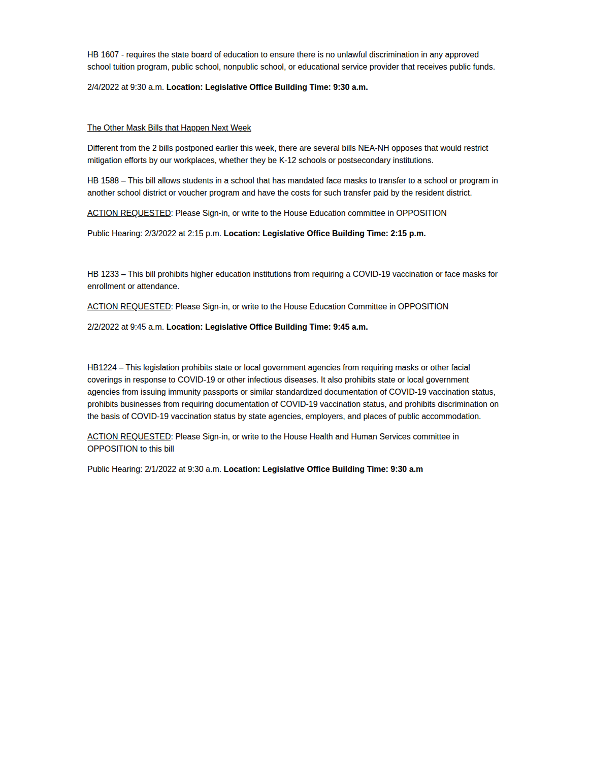HB 1607 - requires the state board of education to ensure there is no unlawful discrimination in any approved school tuition program, public school, nonpublic school, or educational service provider that receives public funds.
2/4/2022 at 9:30 a.m. Location: Legislative Office Building Time: 9:30 a.m.
The Other Mask Bills that Happen Next Week
Different from the 2 bills postponed earlier this week, there are several bills NEA-NH opposes that would restrict mitigation efforts by our workplaces, whether they be K-12 schools or postsecondary institutions.
HB 1588 – This bill allows students in a school that has mandated face masks to transfer to a school or program in another school district or voucher program and have the costs for such transfer paid by the resident district.
ACTION REQUESTED: Please Sign-in, or write to the House Education committee in OPPOSITION
Public Hearing: 2/3/2022 at 2:15 p.m. Location: Legislative Office Building Time: 2:15 p.m.
HB 1233 – This bill prohibits higher education institutions from requiring a COVID-19 vaccination or face masks for enrollment or attendance.
ACTION REQUESTED: Please Sign-in, or write to the House Education Committee in OPPOSITION
2/2/2022 at 9:45 a.m. Location: Legislative Office Building Time: 9:45 a.m.
HB1224 – This legislation prohibits state or local government agencies from requiring masks or other facial coverings in response to COVID-19 or other infectious diseases. It also prohibits state or local government agencies from issuing immunity passports or similar standardized documentation of COVID-19 vaccination status, prohibits businesses from requiring documentation of COVID-19 vaccination status, and prohibits discrimination on the basis of COVID-19 vaccination status by state agencies, employers, and places of public accommodation.
ACTION REQUESTED: Please Sign-in, or write to the House Health and Human Services committee in OPPOSITION to this bill
Public Hearing: 2/1/2022 at 9:30 a.m. Location: Legislative Office Building Time: 9:30 a.m